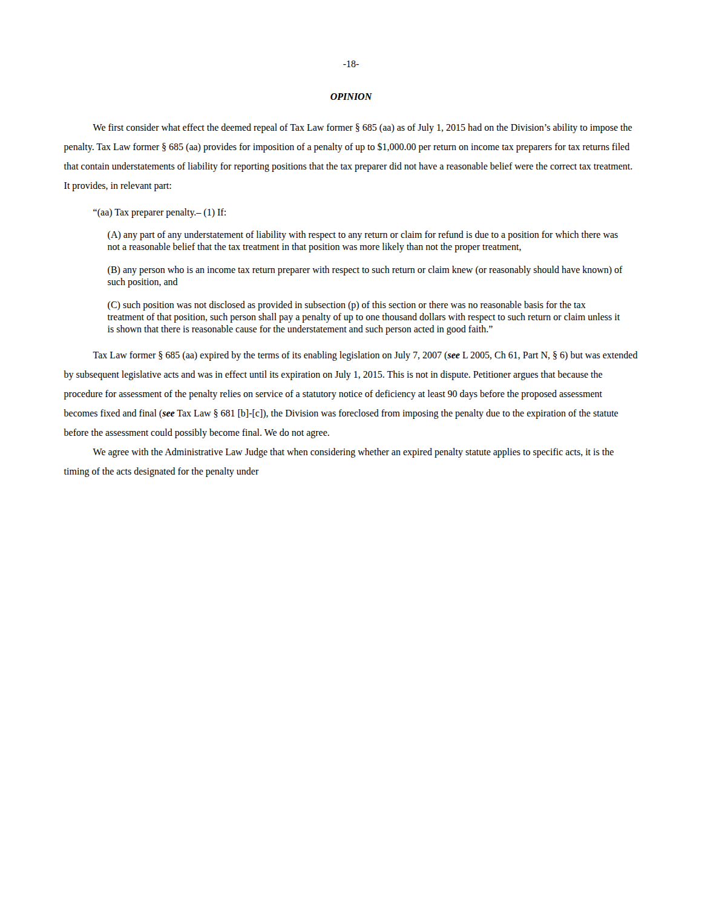-18-
OPINION
We first consider what effect the deemed repeal of Tax Law former § 685 (aa) as of July 1, 2015 had on the Division’s ability to impose the penalty. Tax Law former § 685 (aa) provides for imposition of a penalty of up to $1,000.00 per return on income tax preparers for tax returns filed that contain understatements of liability for reporting positions that the tax preparer did not have a reasonable belief were the correct tax treatment. It provides, in relevant part:
“(aa) Tax preparer penalty.– (1) If:
(A) any part of any understatement of liability with respect to any return or claim for refund is due to a position for which there was not a reasonable belief that the tax treatment in that position was more likely than not the proper treatment,
(B) any person who is an income tax return preparer with respect to such return or claim knew (or reasonably should have known) of such position, and
(C) such position was not disclosed as provided in subsection (p) of this section or there was no reasonable basis for the tax treatment of that position, such person shall pay a penalty of up to one thousand dollars with respect to such return or claim unless it is shown that there is reasonable cause for the understatement and such person acted in good faith.”
Tax Law former § 685 (aa) expired by the terms of its enabling legislation on July 7, 2007 (see L 2005, Ch 61, Part N, § 6) but was extended by subsequent legislative acts and was in effect until its expiration on July 1, 2015. This is not in dispute. Petitioner argues that because the procedure for assessment of the penalty relies on service of a statutory notice of deficiency at least 90 days before the proposed assessment becomes fixed and final (see Tax Law § 681 [b]-[c]), the Division was foreclosed from imposing the penalty due to the expiration of the statute before the assessment could possibly become final. We do not agree.
We agree with the Administrative Law Judge that when considering whether an expired penalty statute applies to specific acts, it is the timing of the acts designated for the penalty under